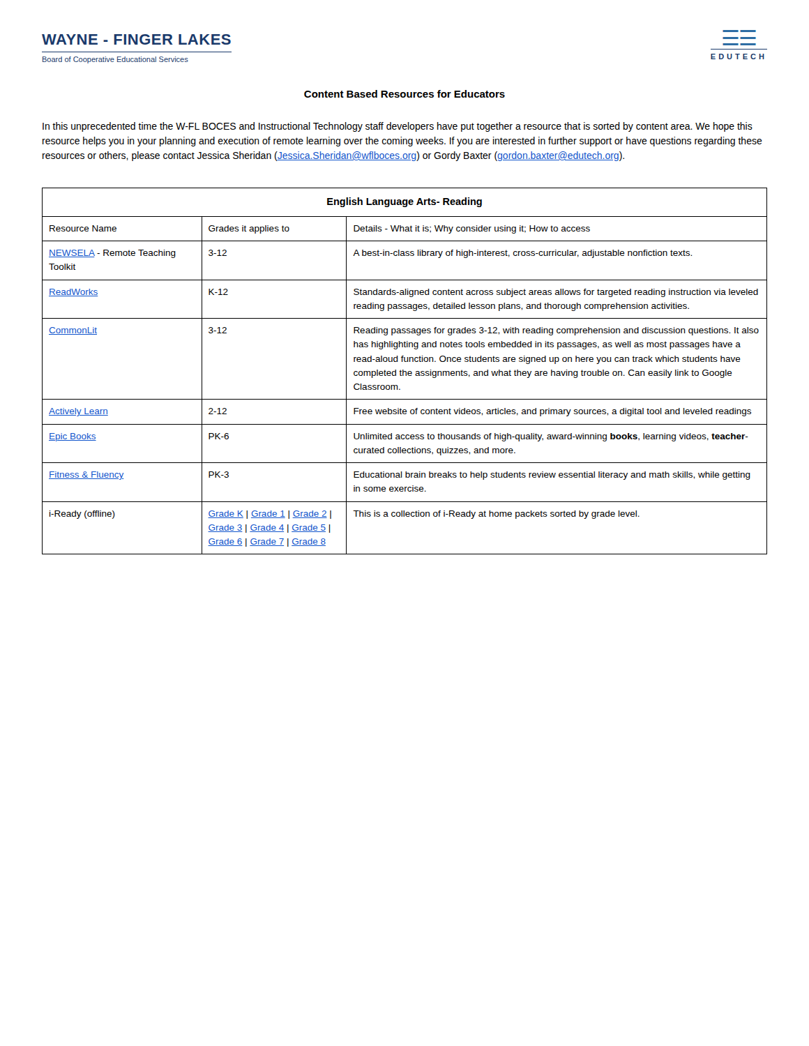WAYNE - FINGER LAKES
Board of Cooperative Educational Services
☰☰
EDUTECH
Content Based Resources for Educators
In this unprecedented time the W-FL BOCES and Instructional Technology staff developers have put together a resource that is sorted by content area. We hope this resource helps you in your planning and execution of remote learning over the coming weeks. If you are interested in further support or have questions regarding these resources or others, please contact Jessica Sheridan (Jessica.Sheridan@wflboces.org) or Gordy Baxter (gordon.baxter@edutech.org).
| English Language Arts- Reading |
| --- |
| Resource Name | Grades it applies to | Details - What it is; Why consider using it; How to access |
| NEWSELA - Remote Teaching Toolkit | 3-12 | A best-in-class library of high-interest, cross-curricular, adjustable nonfiction texts. |
| ReadWorks | K-12 | Standards-aligned content across subject areas allows for targeted reading instruction via leveled reading passages, detailed lesson plans, and thorough comprehension activities. |
| CommonLit | 3-12 | Reading passages for grades 3-12, with reading comprehension and discussion questions. It also has highlighting and notes tools embedded in its passages, as well as most passages have a read-aloud function. Once students are signed up on here you can track which students have completed the assignments, and what they are having trouble on. Can easily link to Google Classroom. |
| Actively Learn | 2-12 | Free website of content videos, articles, and primary sources, a digital tool and leveled readings |
| Epic Books | PK-6 | Unlimited access to thousands of high-quality, award-winning books , learning videos, teacher -curated collections, quizzes, and more. |
| Fitness & Fluency | PK-3 | Educational brain breaks to help students review essential literacy and math skills, while getting in some exercise. |
| i-Ready (offline) | Grade K / Grade 1 / Grade 2 / Grade 3 / Grade 4 / Grade 5 / Grade 6 / Grade 7 / Grade 8 | This is a collection of i-Ready at home packets sorted by grade level. |